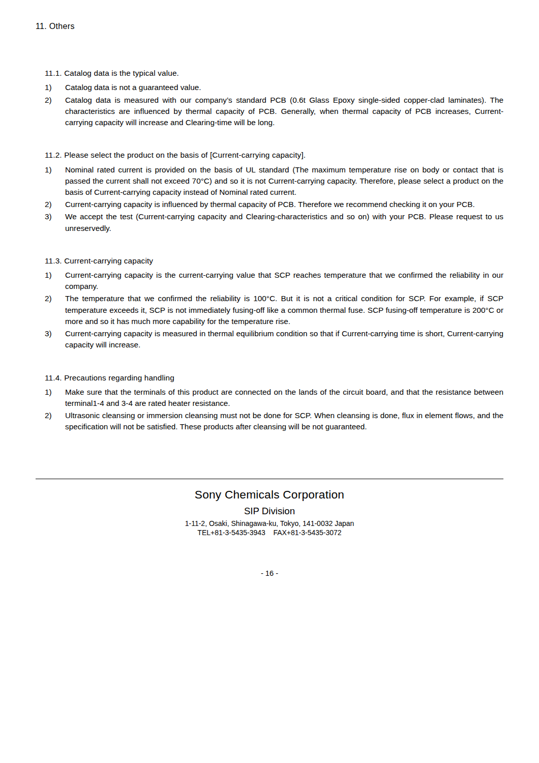11. Others
11.1. Catalog data is the typical value.
1) Catalog data is not a guaranteed value.
2) Catalog data is measured with our company’s standard PCB (0.6t Glass Epoxy single-sided copper-clad laminates). The characteristics are influenced by thermal capacity of PCB. Generally, when thermal capacity of PCB increases, Current-carrying capacity will increase and Clearing-time will be long.
11.2. Please select the product on the basis of [Current-carrying capacity].
1) Nominal rated current is provided on the basis of UL standard (The maximum temperature rise on body or contact that is passed the current shall not exceed 70°C) and so it is not Current-carrying capacity. Therefore, please select a product on the basis of Current-carrying capacity instead of Nominal rated current.
2) Current-carrying capacity is influenced by thermal capacity of PCB. Therefore we recommend checking it on your PCB.
3) We accept the test (Current-carrying capacity and Clearing-characteristics and so on) with your PCB. Please request to us unreservedly.
11.3. Current-carrying capacity
1) Current-carrying capacity is the current-carrying value that SCP reaches temperature that we confirmed the reliability in our company.
2) The temperature that we confirmed the reliability is 100°C. But it is not a critical condition for SCP. For example, if SCP temperature exceeds it, SCP is not immediately fusing-off like a common thermal fuse. SCP fusing-off temperature is 200°C or more and so it has much more capability for the temperature rise.
3) Current-carrying capacity is measured in thermal equilibrium condition so that if Current-carrying time is short, Current-carrying capacity will increase.
11.4. Precautions regarding handling
1) Make sure that the terminals of this product are connected on the lands of the circuit board, and that the resistance between terminal1-4 and 3-4 are rated heater resistance.
2) Ultrasonic cleansing or immersion cleansing must not be done for SCP. When cleansing is done, flux in element flows, and the specification will not be satisfied. These products after cleansing will be not guaranteed.
Sony Chemicals Corporation
SIP Division
1-11-2, Osaki, Shinagawa-ku, Tokyo, 141-0032 Japan
TEL+81-3-5435-3943 FAX+81-3-5435-3072
- 16 -